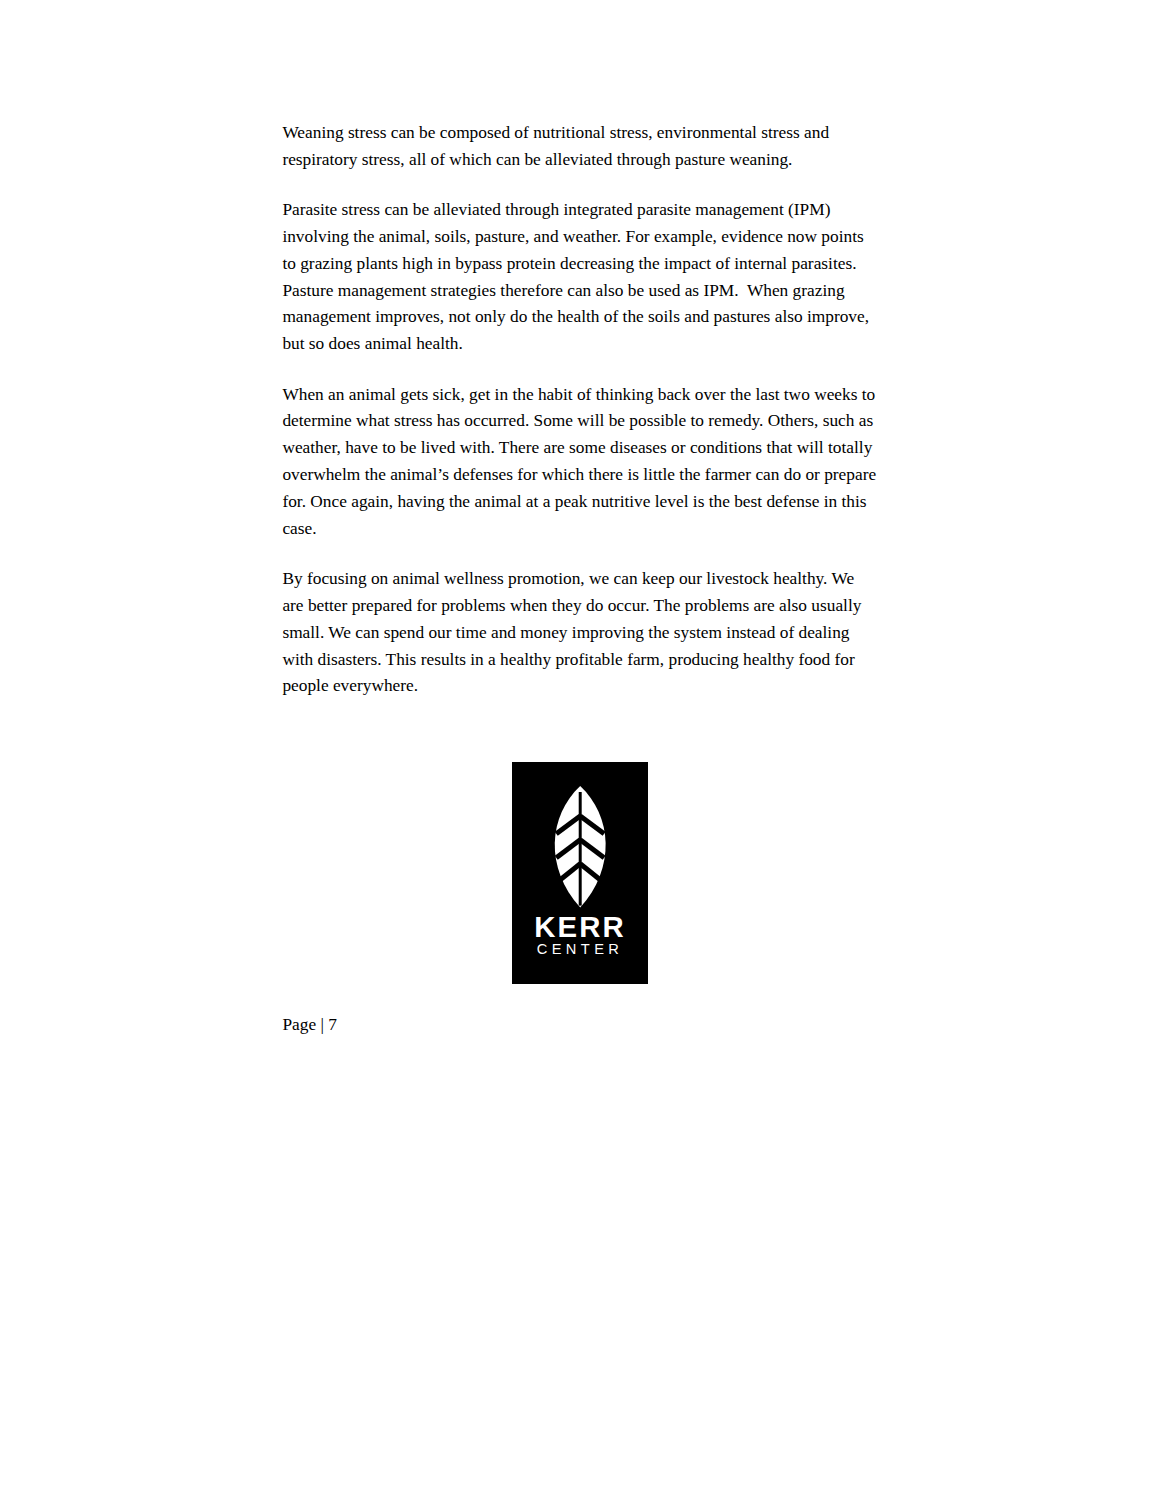Weaning stress can be composed of nutritional stress, environmental stress and respiratory stress, all of which can be alleviated through pasture weaning.
Parasite stress can be alleviated through integrated parasite management (IPM) involving the animal, soils, pasture, and weather. For example, evidence now points to grazing plants high in bypass protein decreasing the impact of internal parasites. Pasture management strategies therefore can also be used as IPM. When grazing management improves, not only do the health of the soils and pastures also improve, but so does animal health.
When an animal gets sick, get in the habit of thinking back over the last two weeks to determine what stress has occurred. Some will be possible to remedy. Others, such as weather, have to be lived with. There are some diseases or conditions that will totally overwhelm the animal’s defenses for which there is little the farmer can do or prepare for. Once again, having the animal at a peak nutritive level is the best defense in this case.
By focusing on animal wellness promotion, we can keep our livestock healthy. We are better prepared for problems when they do occur. The problems are also usually small. We can spend our time and money improving the system instead of dealing with disasters. This results in a healthy profitable farm, producing healthy food for people everywhere.
KERR CENTER
Page | 7